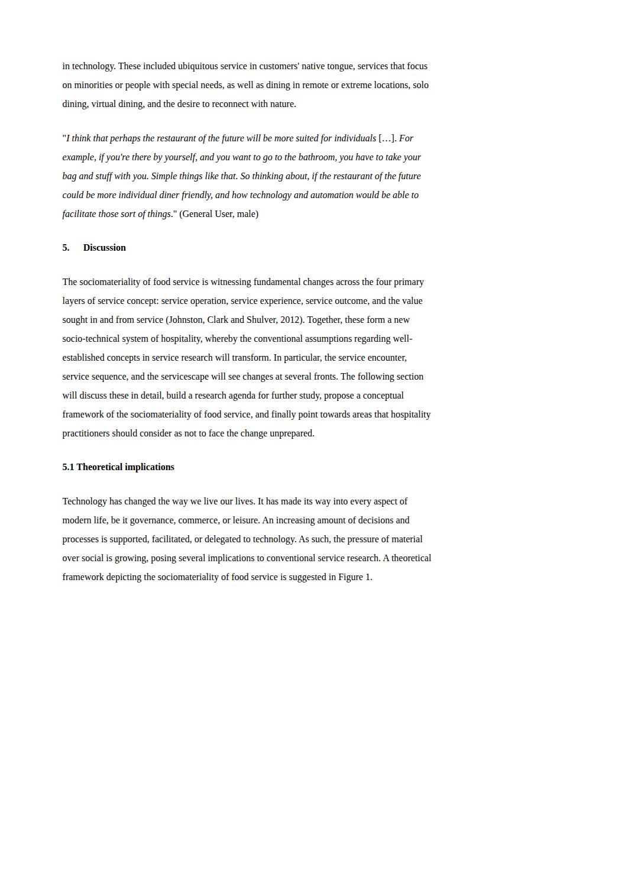in technology. These included ubiquitous service in customers' native tongue, services that focus on minorities or people with special needs, as well as dining in remote or extreme locations, solo dining, virtual dining, and the desire to reconnect with nature.
"I think that perhaps the restaurant of the future will be more suited for individuals […]. For example, if you're there by yourself, and you want to go to the bathroom, you have to take your bag and stuff with you. Simple things like that. So thinking about, if the restaurant of the future could be more individual diner friendly, and how technology and automation would be able to facilitate those sort of things." (General User, male)
5. Discussion
The sociomateriality of food service is witnessing fundamental changes across the four primary layers of service concept: service operation, service experience, service outcome, and the value sought in and from service (Johnston, Clark and Shulver, 2012). Together, these form a new socio-technical system of hospitality, whereby the conventional assumptions regarding well-established concepts in service research will transform. In particular, the service encounter, service sequence, and the servicescape will see changes at several fronts. The following section will discuss these in detail, build a research agenda for further study, propose a conceptual framework of the sociomateriality of food service, and finally point towards areas that hospitality practitioners should consider as not to face the change unprepared.
5.1 Theoretical implications
Technology has changed the way we live our lives. It has made its way into every aspect of modern life, be it governance, commerce, or leisure. An increasing amount of decisions and processes is supported, facilitated, or delegated to technology. As such, the pressure of material over social is growing, posing several implications to conventional service research. A theoretical framework depicting the sociomateriality of food service is suggested in Figure 1.